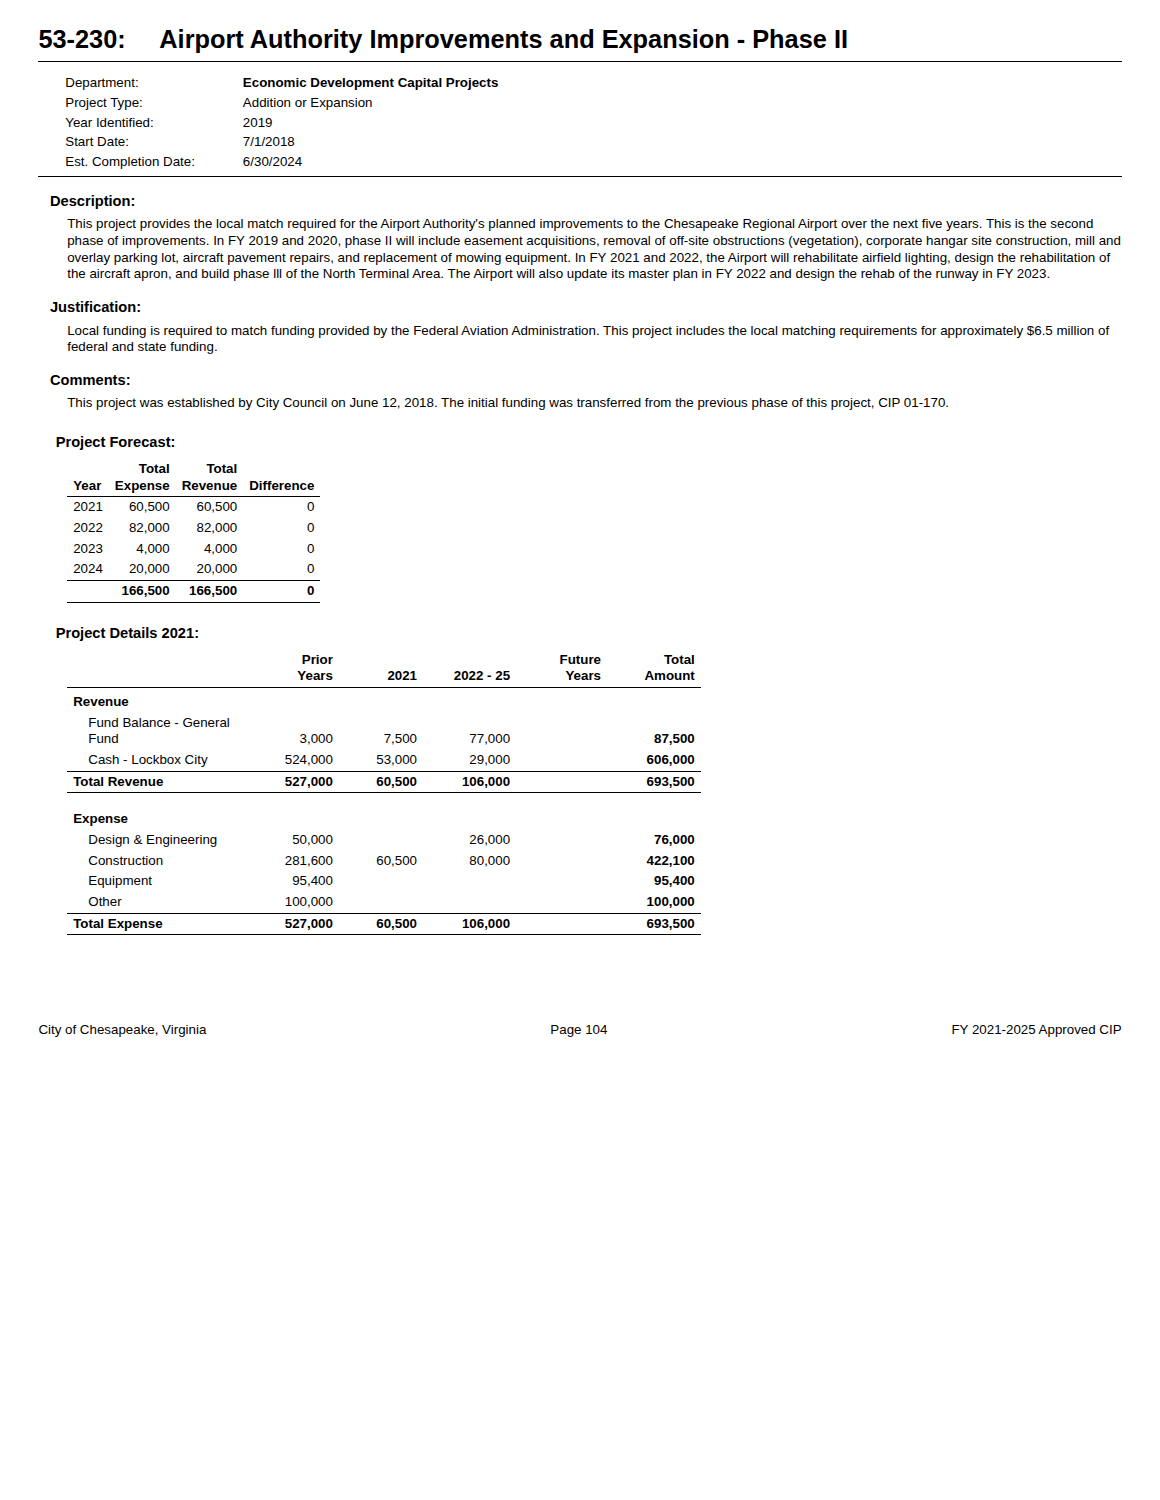53-230:
Airport Authority Improvements and Expansion - Phase II
| Department: | Economic Development Capital Projects |
| Project Type: | Addition or Expansion |
| Year Identified: | 2019 |
| Start Date: | 7/1/2018 |
| Est. Completion Date: | 6/30/2024 |
Description:
This project provides the local match required for the Airport Authority's planned improvements to the Chesapeake Regional Airport over the next five years. This is the second phase of improvements. In FY 2019 and 2020, phase II will include easement acquisitions, removal of off-site obstructions (vegetation), corporate hangar site construction, mill and overlay parking lot, aircraft pavement repairs, and replacement of mowing equipment. In FY 2021 and 2022, the Airport will rehabilitate airfield lighting, design the rehabilitation of the aircraft apron, and build phase lll of the North Terminal Area. The Airport will also update its master plan in FY 2022 and design the rehab of the runway in FY 2023.
Justification:
Local funding is required to match funding provided by the Federal Aviation Administration. This project includes the local matching requirements for approximately $6.5 million of federal and state funding.
Comments:
This project was established by City Council on June 12, 2018. The initial funding was transferred from the previous phase of this project, CIP 01-170.
Project Forecast:
| Year | Total Expense | Total Revenue | Difference |
| --- | --- | --- | --- |
| 2021 | 60,500 | 60,500 | 0 |
| 2022 | 82,000 | 82,000 | 0 |
| 2023 | 4,000 | 4,000 | 0 |
| 2024 | 20,000 | 20,000 | 0 |
| | 166,500 | 166,500 | 0 |
Project Details 2021:
| | Prior Years | 2021 | 2022 - 25 | Future Years | Total Amount |
| --- | --- | --- | --- | --- | --- |
| Revenue | | | | | |
| Fund Balance - General Fund | 3,000 | 7,500 | 77,000 | | 87,500 |
| Cash - Lockbox City | 524,000 | 53,000 | 29,000 | | 606,000 |
| Total Revenue | 527,000 | 60,500 | 106,000 | | 693,500 |
| Expense | | | | | |
| Design & Engineering | 50,000 | | 26,000 | | 76,000 |
| Construction | 281,600 | 60,500 | 80,000 | | 422,100 |
| Equipment | 95,400 | | | | 95,400 |
| Other | 100,000 | | | | 100,000 |
| Total Expense | 527,000 | 60,500 | 106,000 | | 693,500 |
City of Chesapeake, Virginia
Page 104
FY 2021-2025 Approved CIP